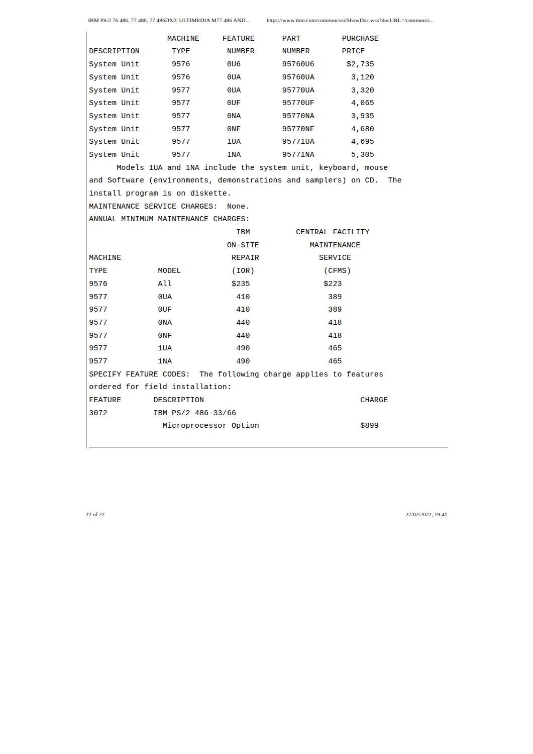IBM PS/2 76 486, 77 486, 77 486DX2; ULTIMEDIA M77 486 AND... https://www.ibm.com/common/ssi/ShowDoc.wss?docURL=/common/s...
                 MACHINE     FEATURE      PART         PURCHASE
DESCRIPTION       TYPE        NUMBER      NUMBER       PRICE
System Unit       9576        0U6         95760U6       $2,735
System Unit       9576        0UA         95760UA        3,120
System Unit       9577        0UA         95770UA        3,320
System Unit       9577        0UF         95770UF        4,065
System Unit       9577        0NA         95770NA        3,935
System Unit       9577        0NF         95770NF        4,680
System Unit       9577        1UA         95771UA        4,695
System Unit       9577        1NA         95771NA        5,305
      Models 1UA and 1NA include the system unit, keyboard, mouse
and Software (environments, demonstrations and samplers) on CD.  The
install program is on diskette.
MAINTENANCE SERVICE CHARGES:  None.
ANNUAL MINIMUM MAINTENANCE CHARGES:
                                IBM          CENTRAL FACILITY
                              ON-SITE           MAINTENANCE
MACHINE                        REPAIR             SERVICE
TYPE           MODEL           (IOR)               (CFMS)
9576           All             $235                $223
9577           0UA              410                 389
9577           0UF              410                 389
9577           0NA              440                 418
9577           0NF              440                 418
9577           1UA              490                 465
9577           1NA              490                 465
SPECIFY FEATURE CODES:  The following charge applies to features
ordered for field installation:
FEATURE       DESCRIPTION                                  CHARGE
3072          IBM PS/2 486-33/66
                Microprocessor Option                      $899
22 of 22 27/02/2022, 19:41